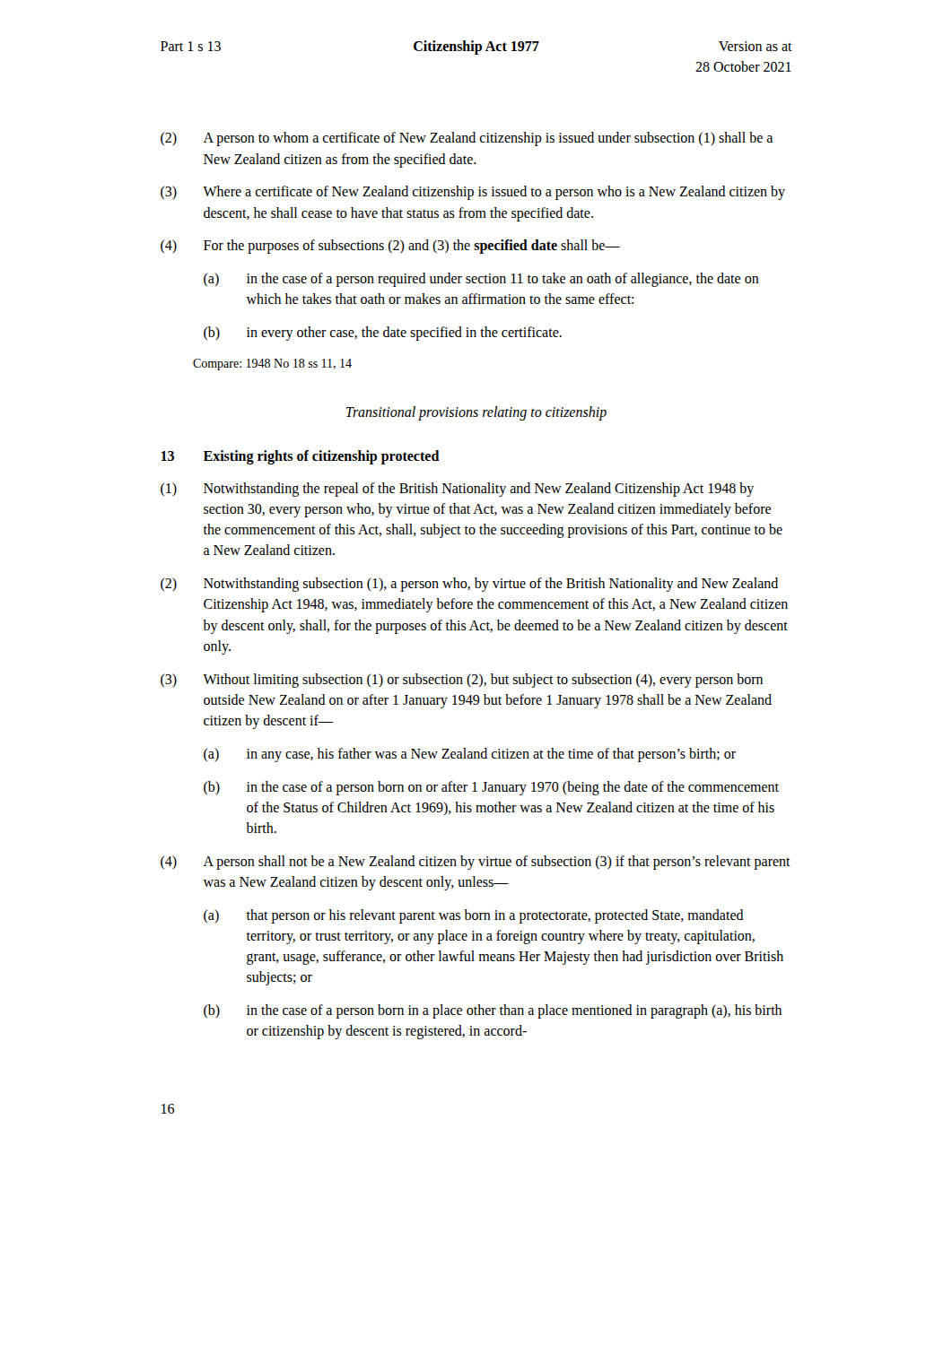Part 1 s 13
Citizenship Act 1977
Version as at 28 October 2021
(2)
A person to whom a certificate of New Zealand citizenship is issued under subsection (1) shall be a New Zealand citizen as from the specified date.
(3)
Where a certificate of New Zealand citizenship is issued to a person who is a New Zealand citizen by descent, he shall cease to have that status as from the specified date.
(4)
For the purposes of subsections (2) and (3) the specified date shall be—
(a)
in the case of a person required under section 11 to take an oath of allegiance, the date on which he takes that oath or makes an affirmation to the same effect:
(b)
in every other case, the date specified in the certificate.
Compare: 1948 No 18 ss 11, 14
Transitional provisions relating to citizenship
13 Existing rights of citizenship protected
(1)
Notwithstanding the repeal of the British Nationality and New Zealand Citizenship Act 1948 by section 30, every person who, by virtue of that Act, was a New Zealand citizen immediately before the commencement of this Act, shall, subject to the succeeding provisions of this Part, continue to be a New Zealand citizen.
(2)
Notwithstanding subsection (1), a person who, by virtue of the British Nationality and New Zealand Citizenship Act 1948, was, immediately before the commencement of this Act, a New Zealand citizen by descent only, shall, for the purposes of this Act, be deemed to be a New Zealand citizen by descent only.
(3)
Without limiting subsection (1) or subsection (2), but subject to subsection (4), every person born outside New Zealand on or after 1 January 1949 but before 1 January 1978 shall be a New Zealand citizen by descent if—
(a)
in any case, his father was a New Zealand citizen at the time of that person’s birth; or
(b)
in the case of a person born on or after 1 January 1970 (being the date of the commencement of the Status of Children Act 1969), his mother was a New Zealand citizen at the time of his birth.
(4)
A person shall not be a New Zealand citizen by virtue of subsection (3) if that person’s relevant parent was a New Zealand citizen by descent only, unless—
(a)
that person or his relevant parent was born in a protectorate, protected State, mandated territory, or trust territory, or any place in a foreign country where by treaty, capitulation, grant, usage, sufferance, or other lawful means Her Majesty then had jurisdiction over British subjects; or
(b)
in the case of a person born in a place other than a place mentioned in paragraph (a), his birth or citizenship by descent is registered, in accord-
16